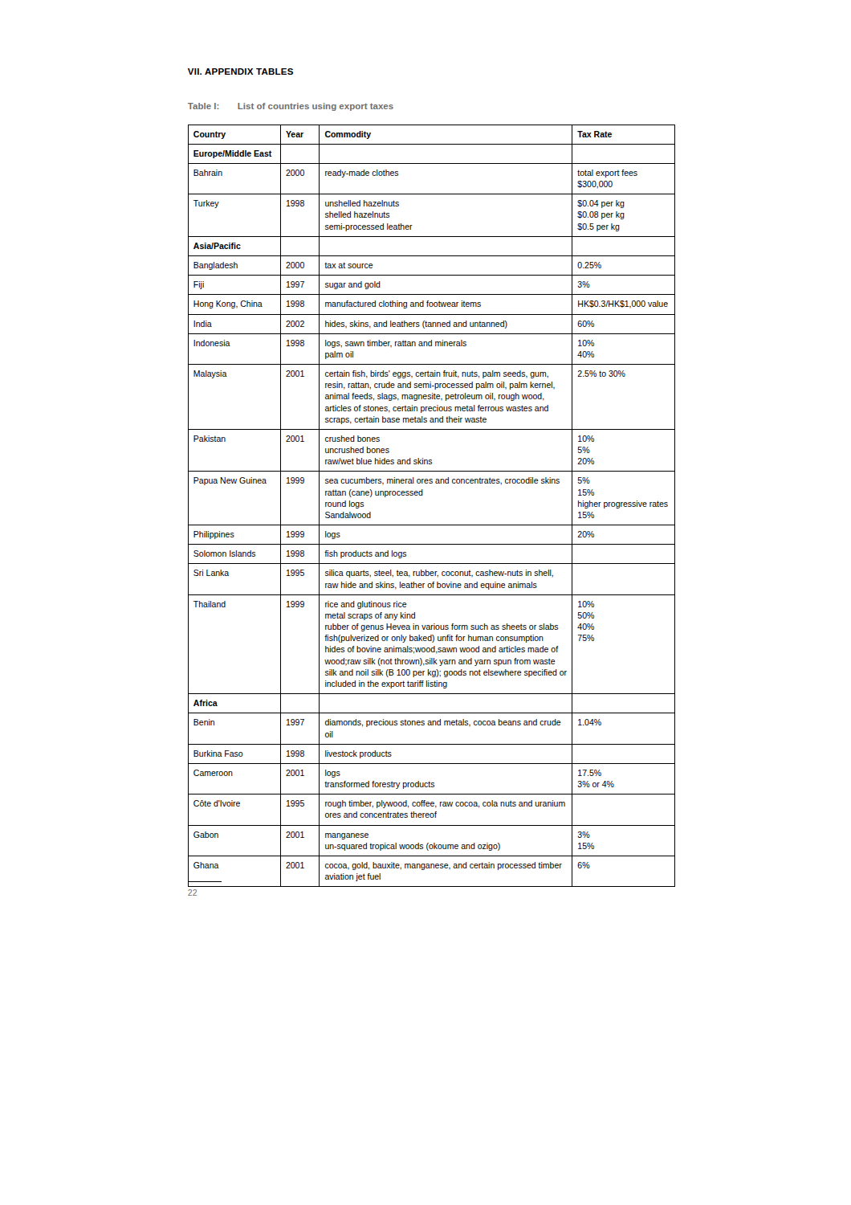VII. Appendix Tables
Table I: List of countries using export taxes
| Country | Year | Commodity | Tax Rate |
| --- | --- | --- | --- |
| Europe/Middle East | | | |
| Bahrain | 2000 | ready-made clothes | total export fees $300,000 |
| Turkey | 1998 | unshelled hazelnuts shelled hazelnuts semi-processed leather | $0.04 per kg $0.08 per kg $0.5 per kg |
| Asia/Pacific | | | |
| Bangladesh | 2000 | tax at source | 0.25% |
| Fiji | 1997 | sugar and gold | 3% |
| Hong Kong, China | 1998 | manufactured clothing and footwear items | HK$0.3/HK$1,000 value |
| India | 2002 | hides, skins, and leathers (tanned and untanned) | 60% |
| Indonesia | 1998 | logs, sawn timber, rattan and minerals palm oil | 10% 40% |
| Malaysia | 2001 | certain fish, birds' eggs, certain fruit, nuts, palm seeds, gum, resin, rattan, crude and semi-processed palm oil, palm kernel, animal feeds, slags, magnesite, petroleum oil, rough wood, articles of stones, certain precious metal ferrous wastes and scraps, certain base metals and their waste | 2.5% to 30% |
| Pakistan | 2001 | crushed bones uncrushed bones raw/wet blue hides and skins | 10% 5% 20% |
| Papua New Guinea | 1999 | sea cucumbers, mineral ores and concentrates, crocodile skins rattan (cane) unprocessed round logs Sandalwood | 5% 15% higher progressive rates 15% |
| Philippines | 1999 | logs | 20% |
| Solomon Islands | 1998 | fish products and logs | |
| Sri Lanka | 1995 | silica quarts, steel, tea, rubber, coconut, cashew-nuts in shell, raw hide and skins, leather of bovine and equine animals | |
| Thailand | 1999 | rice and glutinous rice metal scraps of any kind rubber of genus Hevea in various form such as sheets or slabs fish(pulverized or only baked) unfit for human consumption hides of bovine animals;wood,sawn wood and articles made of wood;raw silk (not thrown),silk yarn and yarn spun from waste silk and noil silk (B 100 per kg); goods not elsewhere specified or included in the export tariff listing | 10% 50% 40% 75% |
| Africa | | | |
| Benin | 1997 | diamonds, precious stones and metals, cocoa beans and crude oil | 1.04% |
| Burkina Faso | 1998 | livestock products | |
| Cameroon | 2001 | logs transformed forestry products | 17.5% 3% or 4% |
| Côte d'Ivoire | 1995 | rough timber, plywood, coffee, raw cocoa, cola nuts and uranium ores and concentrates thereof | |
| Gabon | 2001 | manganese un-squared tropical woods (okoume and ozigo) | 3% 15% |
| Ghana | 2001 | cocoa, gold, bauxite, manganese, and certain processed timber aviation jet fuel | 6% |
22